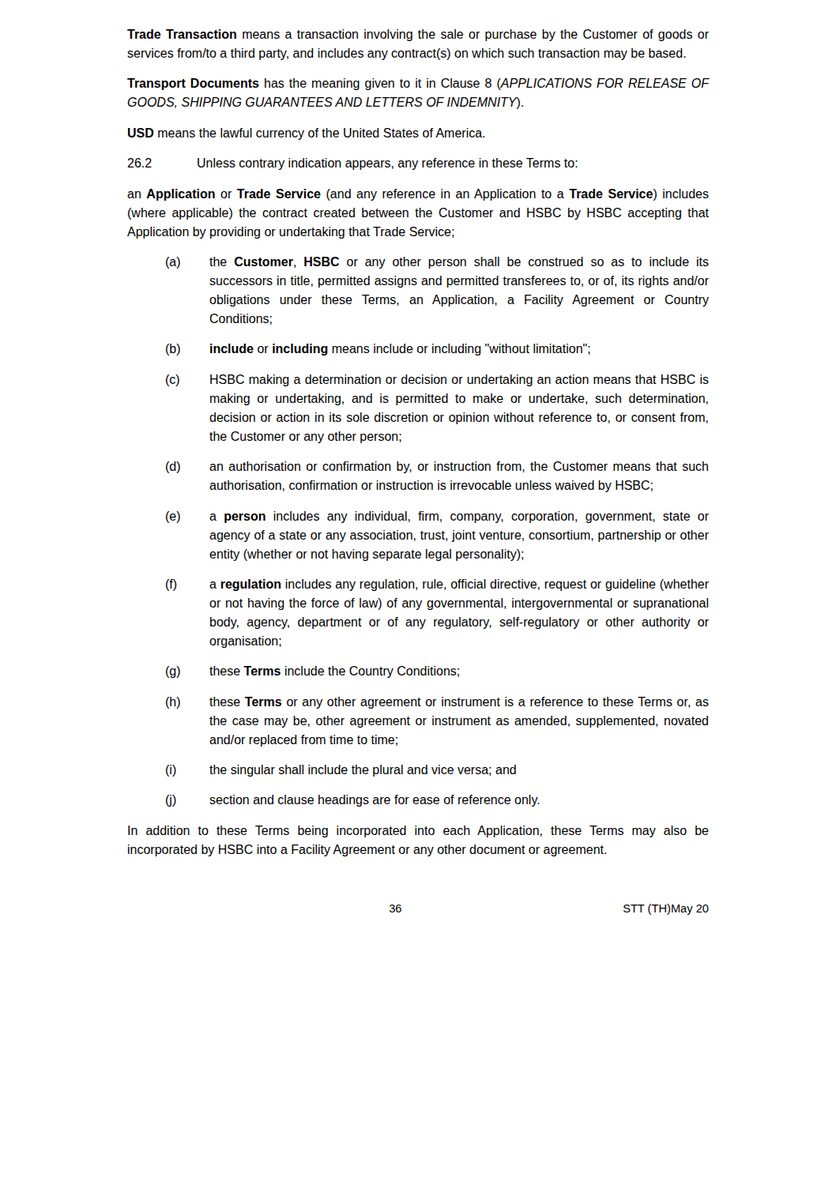Trade Transaction means a transaction involving the sale or purchase by the Customer of goods or services from/to a third party, and includes any contract(s) on which such transaction may be based.
Transport Documents has the meaning given to it in Clause 8 (APPLICATIONS FOR RELEASE OF GOODS, SHIPPING GUARANTEES AND LETTERS OF INDEMNITY).
USD means the lawful currency of the United States of America.
26.2
Unless contrary indication appears, any reference in these Terms to:
an Application or Trade Service (and any reference in an Application to a Trade Service) includes (where applicable) the contract created between the Customer and HSBC by HSBC accepting that Application by providing or undertaking that Trade Service;
(a)
the Customer, HSBC or any other person shall be construed so as to include its successors in title, permitted assigns and permitted transferees to, or of, its rights and/or obligations under these Terms, an Application, a Facility Agreement or Country Conditions;
(b)
include or including means include or including "without limitation";
(c)
HSBC making a determination or decision or undertaking an action means that HSBC is making or undertaking, and is permitted to make or undertake, such determination, decision or action in its sole discretion or opinion without reference to, or consent from, the Customer or any other person;
(d)
an authorisation or confirmation by, or instruction from, the Customer means that such authorisation, confirmation or instruction is irrevocable unless waived by HSBC;
(e)
a person includes any individual, firm, company, corporation, government, state or agency of a state or any association, trust, joint venture, consortium, partnership or other entity (whether or not having separate legal personality);
(f)
a regulation includes any regulation, rule, official directive, request or guideline (whether or not having the force of law) of any governmental, intergovernmental or supranational body, agency, department or of any regulatory, self-regulatory or other authority or organisation;
(g)
these Terms include the Country Conditions;
(h)
these Terms or any other agreement or instrument is a reference to these Terms or, as the case may be, other agreement or instrument as amended, supplemented, novated and/or replaced from time to time;
(i)
the singular shall include the plural and vice versa; and
(j)
section and clause headings are for ease of reference only.
In addition to these Terms being incorporated into each Application, these Terms may also be incorporated by HSBC into a Facility Agreement or any other document or agreement.
36 STT (TH)May 20